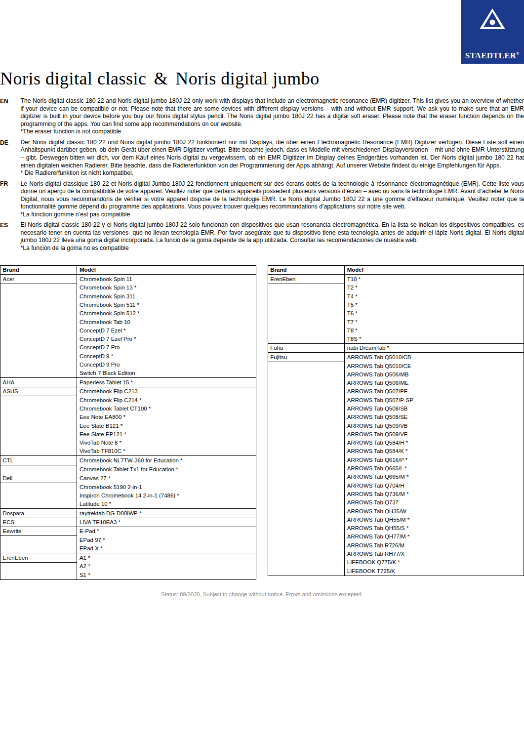STAEDTLER®
Noris digital classic&Noris digital jumbo
EN
The Noris digital classic 180 22 and Noris digital jumbo 180J 22 only work with displays that include an electromagnetic resonance (EMR) digitizer. This list gives you an overview of whether if your device can be compatible or not. Please note that there are some devices with different display versions – with and without EMR support. We ask you to make sure that an EMR digitizer is built in your device before you buy our Noris digital stylus pencil. The Noris digital jumbo 180J 22 has a digital soft eraser. Please note that the eraser function depends on the programming of the apps. You can find some app recommendations on our website.
*The eraser function is not compatible
DE
Der Noris digital classic 180 22 und Noris digital jumbo 180J 22 funktioniert nur mit Displays, die über einen Electromagnetic Resonance (EMR) Digitizer verfügen. Diese Liste soll einen Anhaltspunkt darüber geben, ob dein Gerät über einen EMR Digitizer verfügt. Bitte beachte jedoch, dass es Modelle mit verschiedenen Displayversionen – mit und ohne EMR Unterstützung – gibt. Deswegen bitten wir dich, vor dem Kauf eines Noris digital zu vergewissern, ob ein EMR Digitizer im Display deines Endgerätes vorhanden ist. Der Noris digital jumbo 180 22 hat einen digitalen weichen Radierer. Bitte beachte, dass die Radiererfunktion von der Programmierung der Apps abhängt. Auf unserer Website findest du einige Empfehlungen für Apps.
* Die Radiererfunktion ist nicht kompatibel.
FR
Le Noris digital classique 180 22 et Noris digital Jumbo 180J 22 fonctionnent uniquement sur des écrans dotés de la technologie à résonnance électromagnétique (EMR). Cette liste vous donne un aperçu de la compatibilité de votre appareil. Veuillez noter que certains appareils possèdent plusieurs versions d’écran – avec ou sans la technologie EMR. Avant d’acheter le Noris Digital, nous vous recommandons de vérifier si votre appareil dispose de la technologie EMR. Le Noris digital Jumbo 180J 22 a une gomme d’effaceur numérique. Veuillez noter que la fonctionnalité gomme dépend du programme des applications. Vous pouvez trouver quelques recommandations d’applications sur notre site web.
*La fonction gomme n’est pas compatible
ES
El Noris digital classic 180 22 y el Noris digital jumbo 180J 22 solo funcionan con dispositivos que usan resonancia electromagnética. En la lista se indican los dispositivos compatibles. es necesario tener en cuenta las versiones- que no llevan tecnología EMR. Por favor asegúrate que tu dispositivo tiene esta tecnología antes de adquirir el lápiz Noris digital. El Noris digital jumbo 180J 22 lleva una goma digital incorporada. La funció de la goma depende de la app utilizada. Consultar las recomendaciones de nuestra web.
*La función de la goma no es compatible
| Brand | Model |
| --- | --- |
| Acer | Chromebook Spin 11 |
| | Chromebook Spin 13 * |
| | Chromebook Spin 311 |
| | Chromebook Spin 511 * |
| | Chromebook Spin 512 * |
| | Chromebook Tab 10 |
| | ConceptD 7 Ezel * |
| | ConceptD 7 Ezel Pro * |
| | ConceptD 7 Pro |
| | ConceptD 9 * |
| | ConceptD 9 Pro |
| | Switch 7 Black Edition |
| AHA | Paperless Tablet 15 * |
| ASUS | Chromebook Flip C213 |
| | Chromebook Flip C214 * |
| | Chromebook Tablet CT100 * |
| | Eee Note EA800 * |
| | Eee Slate B121 * |
| | Eee Slate EP121 * |
| | VivoTab Note 8 * |
| | VivoTab TF810C * |
| CTL | Chromebook NL7TW-360 for Education * |
| | Chromebook Tablet Tx1 for Education * |
| Dell | Canvas 27 * |
| | Chromebook 5190 2-in-1 |
| | Inspiron Chromebook 14 2-in-1 (7486) * |
| | Latitude 10 * |
| Dospara | raytrektab DG-D08IWP * |
| ECS | LIVA TE10EA3 * |
| Eewrite | E-Pad * |
| | EPad 97 * |
| | EPad X * |
| ErenEben | A1 * |
| | A2 * |
| | S1 * |
| Brand | Model |
| --- | --- |
| ErenEben | T10 * |
| | T2 * |
| | T4 * |
| | T5 * |
| | T6 * |
| | T7 * |
| | T8 * |
| | T8S * |
| Fuhu | nabi DreamTab * |
| Fujitsu | ARROWS Tab Q5010/CB |
| | ARROWS Tab Q5010/CE |
| | ARROWS Tab Q506/MB |
| | ARROWS Tab Q506/ME |
| | ARROWS Tab Q507/PE |
| | ARROWS Tab Q507/P-SP |
| | ARROWS Tab Q508/SB |
| | ARROWS Tab Q508/SE |
| | ARROWS Tab Q509/VB |
| | ARROWS Tab Q509/VE |
| | ARROWS Tab Q584/H * |
| | ARROWS Tab Q584/K * |
| | ARROWS Tab Q616/P * |
| | ARROWS Tab Q665/L * |
| | ARROWS Tab Q665/M * |
| | ARROWS Tab Q704/H |
| | ARROWS Tab Q736/M * |
| | ARROWS Tab Q737 |
| | ARROWS Tab QH35/W |
| | ARROWS Tab QH55/M * |
| | ARROWS Tab QH55/S * |
| | ARROWS Tab QH77/M * |
| | ARROWS Tab R726/M |
| | ARROWS Tab RH77/X |
| | LIFEBOOK Q775/K * |
| | LIFEBOOK T725/K |
Status: 09/2020, Subject to change without notice. Errors and omissions excepted.